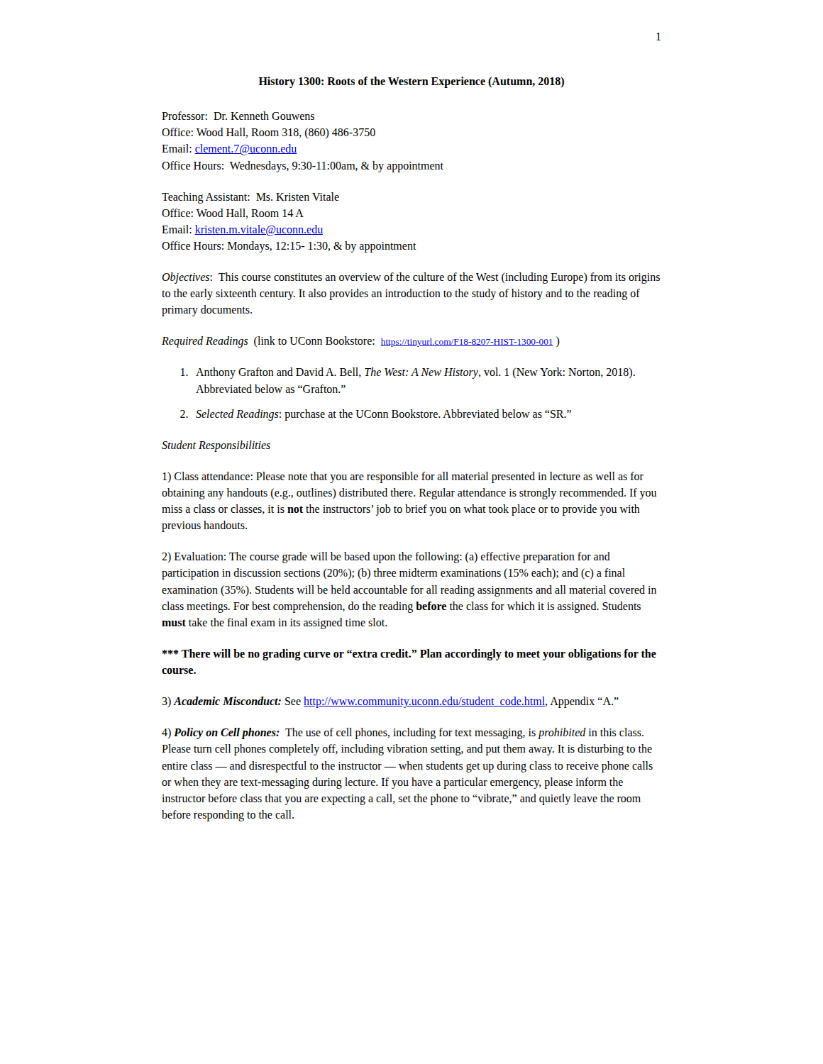1
History 1300: Roots of the Western Experience (Autumn, 2018)
Professor: Dr. Kenneth Gouwens
Office: Wood Hall, Room 318, (860) 486-3750
Email: clement.7@uconn.edu
Office Hours: Wednesdays, 9:30-11:00am, & by appointment
Teaching Assistant: Ms. Kristen Vitale
Office: Wood Hall, Room 14 A
Email: kristen.m.vitale@uconn.edu
Office Hours: Mondays, 12:15- 1:30, & by appointment
Objectives: This course constitutes an overview of the culture of the West (including Europe) from its origins to the early sixteenth century. It also provides an introduction to the study of history and to the reading of primary documents.
Required Readings (link to UConn Bookstore: https://tinyurl.com/F18-8207-HIST-1300-001 )
Anthony Grafton and David A. Bell, The West: A New History, vol. 1 (New York: Norton, 2018). Abbreviated below as “Grafton.”
Selected Readings: purchase at the UConn Bookstore. Abbreviated below as “SR.”
Student Responsibilities
1) Class attendance: Please note that you are responsible for all material presented in lecture as well as for obtaining any handouts (e.g., outlines) distributed there. Regular attendance is strongly recommended. If you miss a class or classes, it is not the instructors’ job to brief you on what took place or to provide you with previous handouts.
2) Evaluation: The course grade will be based upon the following: (a) effective preparation for and participation in discussion sections (20%); (b) three midterm examinations (15% each); and (c) a final examination (35%). Students will be held accountable for all reading assignments and all material covered in class meetings. For best comprehension, do the reading before the class for which it is assigned. Students must take the final exam in its assigned time slot.
*** There will be no grading curve or “extra credit.” Plan accordingly to meet your obligations for the course.
3) Academic Misconduct: See http://www.community.uconn.edu/student_code.html, Appendix “A.”
4) Policy on Cell phones: The use of cell phones, including for text messaging, is prohibited in this class. Please turn cell phones completely off, including vibration setting, and put them away. It is disturbing to the entire class — and disrespectful to the instructor — when students get up during class to receive phone calls or when they are text-messaging during lecture. If you have a particular emergency, please inform the instructor before class that you are expecting a call, set the phone to “vibrate,” and quietly leave the room before responding to the call.